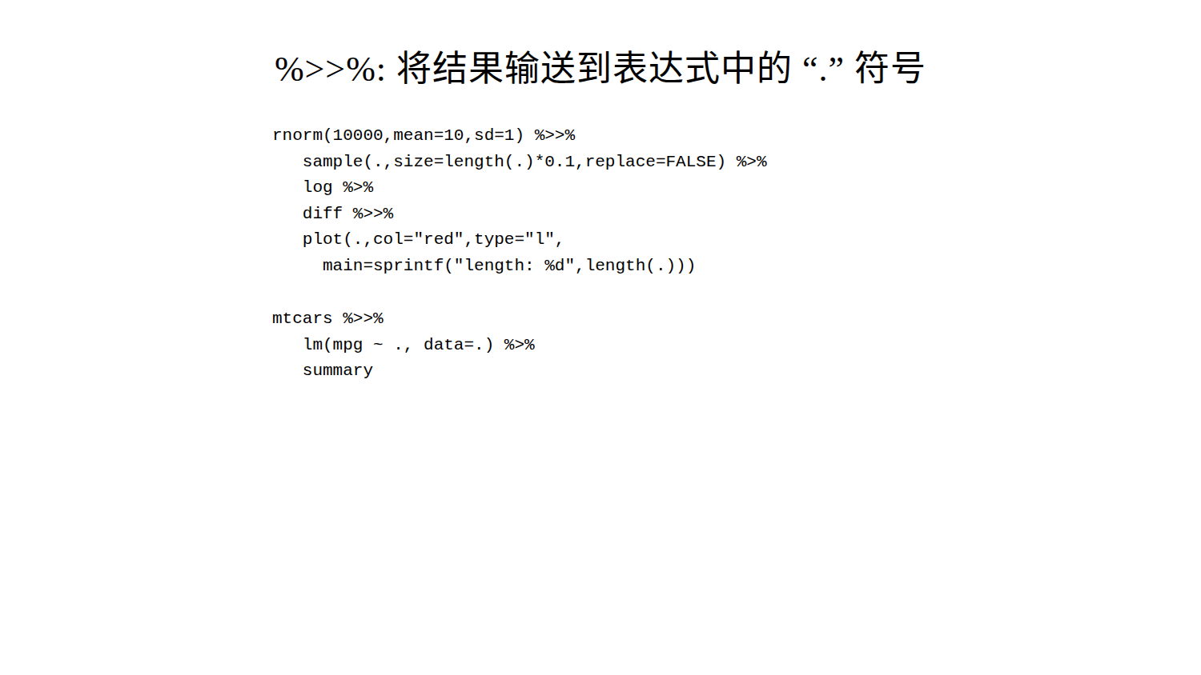%>>%: 将结果输送到表达式中的 “.” 符号
rnorm(10000,mean=10,sd=1) %>>%
   sample(.,size=length(.)*0.1,replace=FALSE) %>%
   log %>%
   diff %>>%
   plot(.,col="red",type="l",
     main=sprintf("length: %d",length(.)))
mtcars %>>%
   lm(mpg ~ ., data=.) %>%
   summary